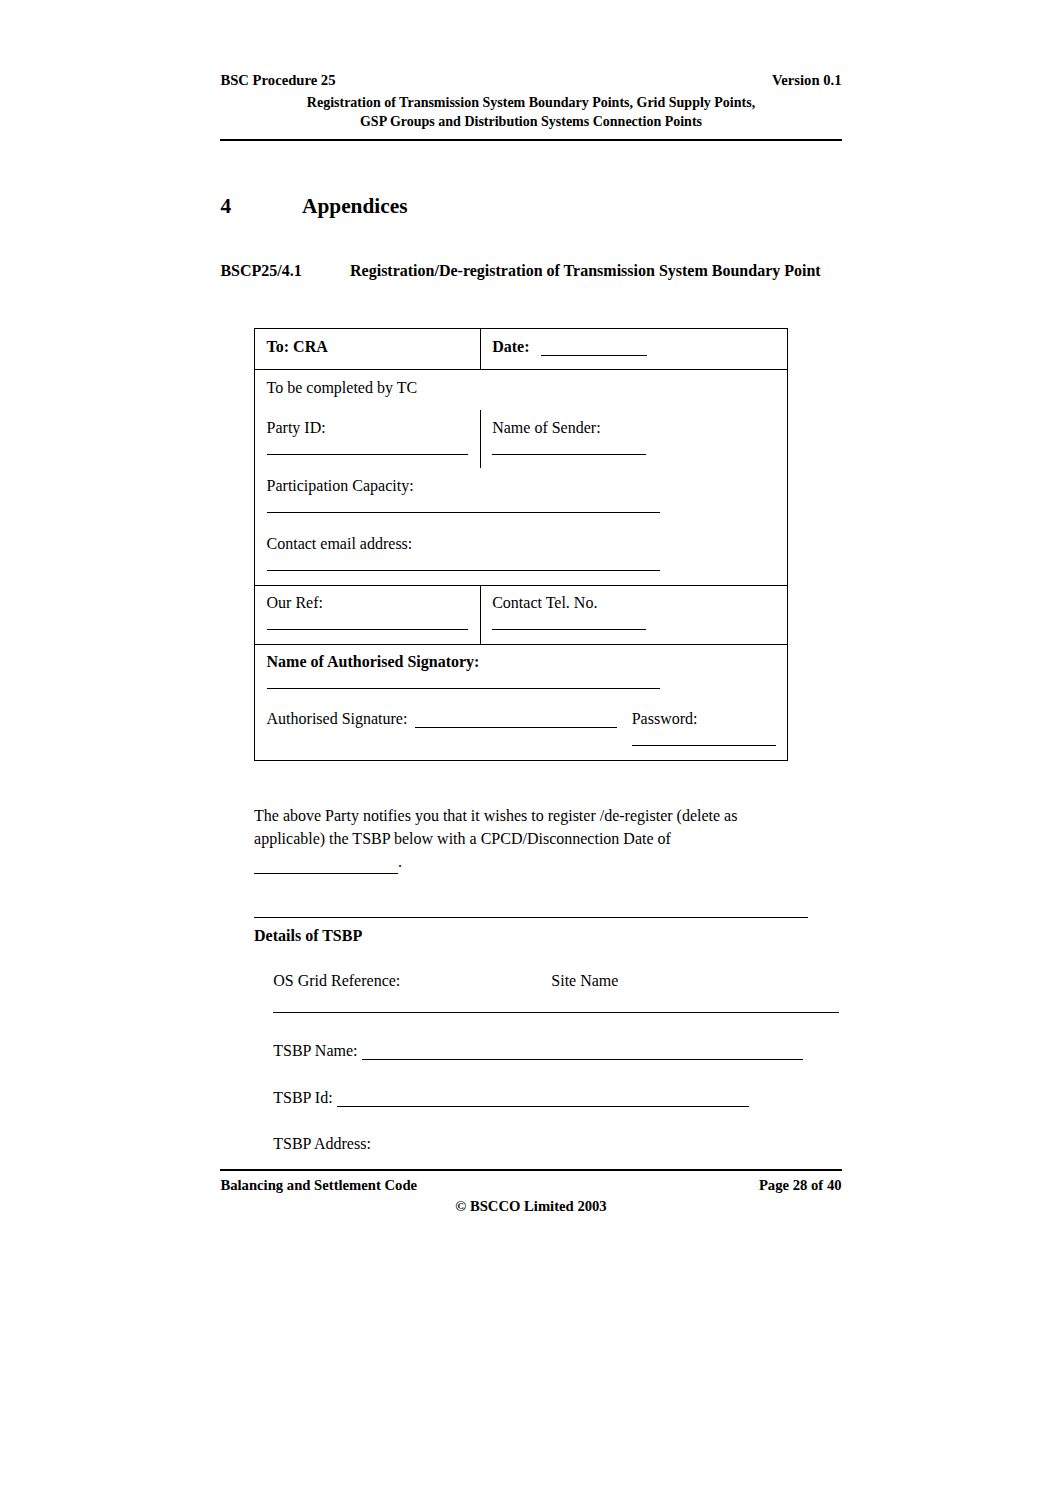BSC Procedure 25
Version 0.1
Registration of Transmission System Boundary Points, Grid Supply Points,
GSP Groups and Distribution Systems Connection Points
4 Appendices
BSCP25/4.1 Registration/De-registration of Transmission System Boundary Point
| To: CRA | Date: |
| To be completed by TC |
| Party ID: | Name of Sender: |
| Participation Capacity: |
| Contact email address: |
| Our Ref: | Contact Tel. No. |
| Name of Authorised Signatory: Authorised Signature: Password: |
The above Party notifies you that it wishes to register /de-register (delete as applicable) the TSBP below with a CPCD/Disconnection Date of .
Details of TSBP
OS Grid Reference:
Site Name
TSBP Name:
TSBP Id:
TSBP Address:
Balancing and Settlement Code
Page 28 of 40
© BSCCO Limited 2003